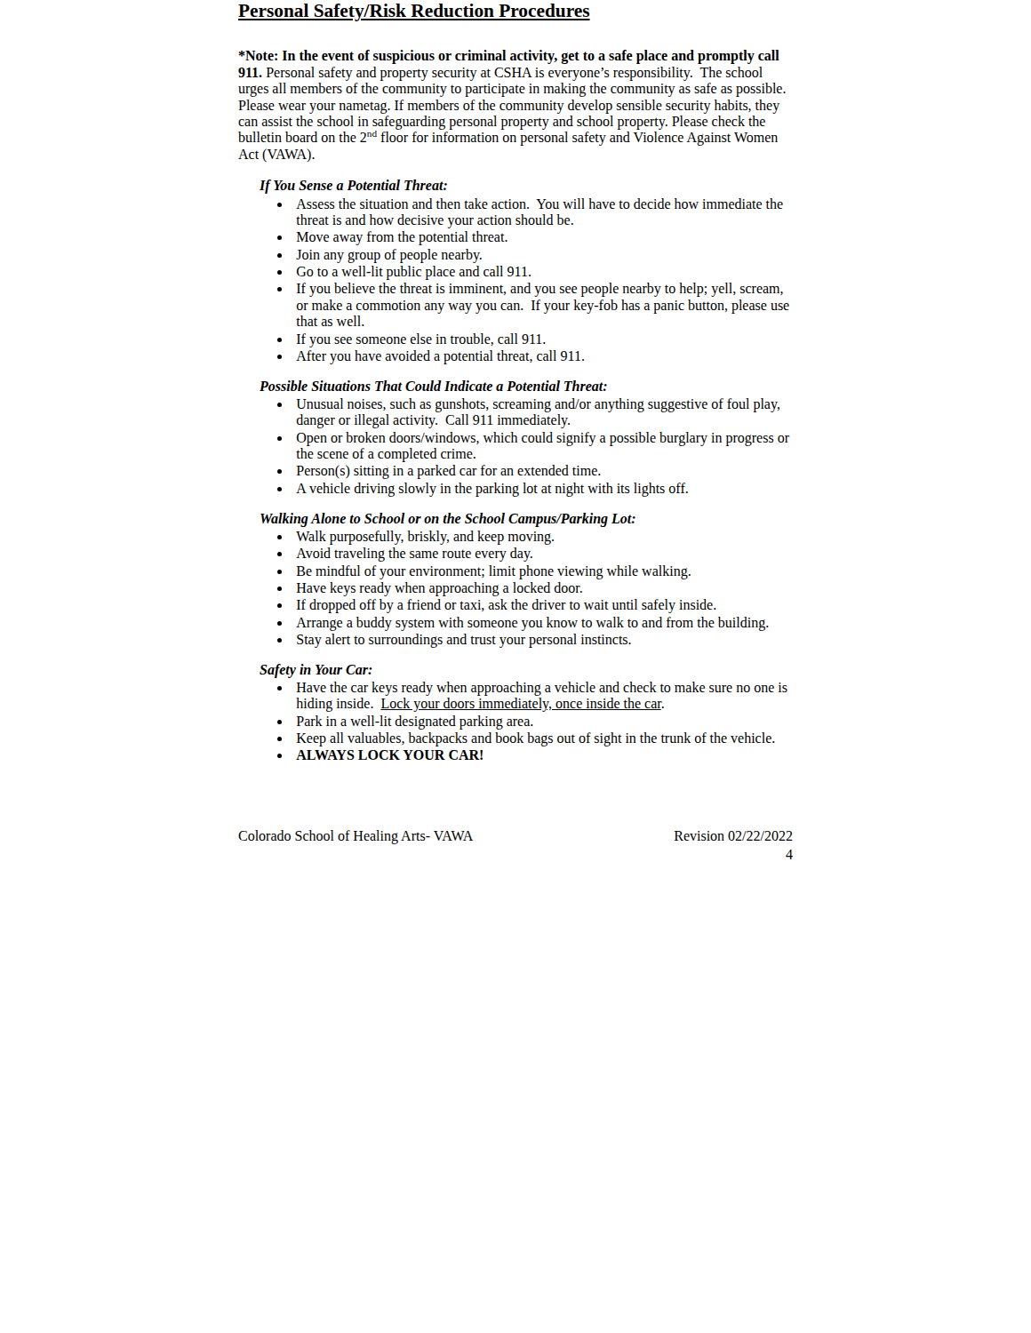Personal Safety/Risk Reduction Procedures
*Note: In the event of suspicious or criminal activity, get to a safe place and promptly call 911. Personal safety and property security at CSHA is everyone’s responsibility. The school urges all members of the community to participate in making the community as safe as possible. Please wear your nametag. If members of the community develop sensible security habits, they can assist the school in safeguarding personal property and school property. Please check the bulletin board on the 2nd floor for information on personal safety and Violence Against Women Act (VAWA).
If You Sense a Potential Threat:
Assess the situation and then take action. You will have to decide how immediate the threat is and how decisive your action should be.
Move away from the potential threat.
Join any group of people nearby.
Go to a well-lit public place and call 911.
If you believe the threat is imminent, and you see people nearby to help; yell, scream, or make a commotion any way you can. If your key-fob has a panic button, please use that as well.
If you see someone else in trouble, call 911.
After you have avoided a potential threat, call 911.
Possible Situations That Could Indicate a Potential Threat:
Unusual noises, such as gunshots, screaming and/or anything suggestive of foul play, danger or illegal activity. Call 911 immediately.
Open or broken doors/windows, which could signify a possible burglary in progress or the scene of a completed crime.
Person(s) sitting in a parked car for an extended time.
A vehicle driving slowly in the parking lot at night with its lights off.
Walking Alone to School or on the School Campus/Parking Lot:
Walk purposefully, briskly, and keep moving.
Avoid traveling the same route every day.
Be mindful of your environment; limit phone viewing while walking.
Have keys ready when approaching a locked door.
If dropped off by a friend or taxi, ask the driver to wait until safely inside.
Arrange a buddy system with someone you know to walk to and from the building.
Stay alert to surroundings and trust your personal instincts.
Safety in Your Car:
Have the car keys ready when approaching a vehicle and check to make sure no one is hiding inside. Lock your doors immediately, once inside the car.
Park in a well-lit designated parking area.
Keep all valuables, backpacks and book bags out of sight in the trunk of the vehicle.
ALWAYS LOCK YOUR CAR!
Colorado School of Healing Arts- VAWA Revision 02/22/2022
4